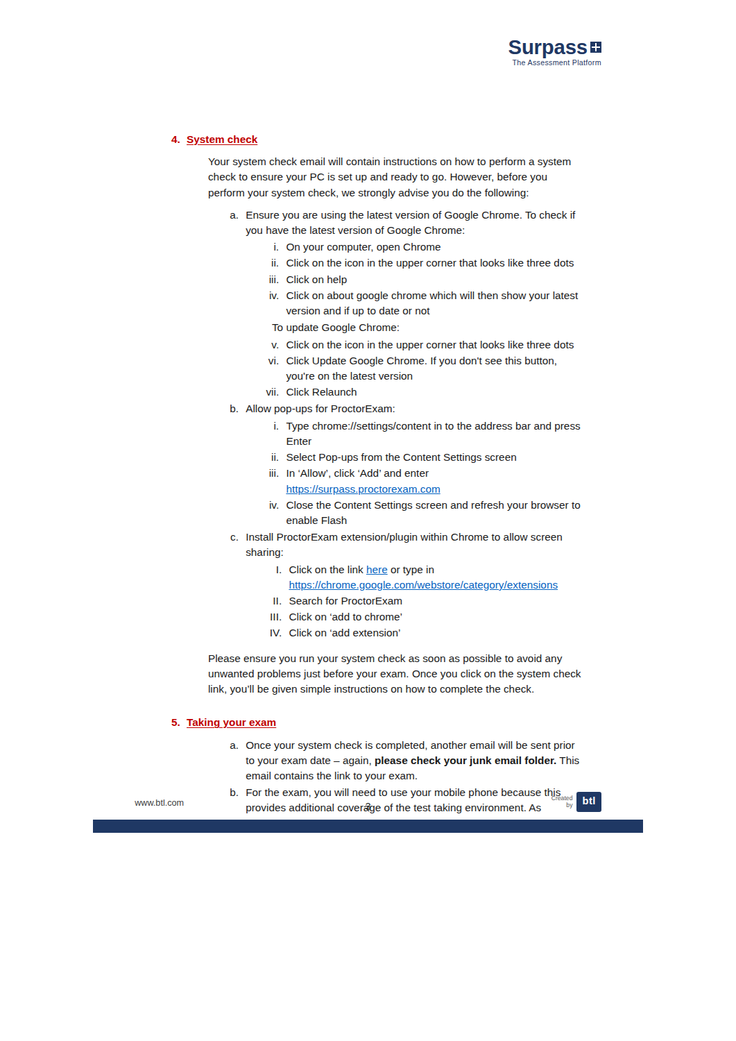Surpass
The Assessment Platform
4. System check
Your system check email will contain instructions on how to perform a system check to ensure your PC is set up and ready to go. However, before you perform your system check, we strongly advise you do the following:
Ensure you are using the latest version of Google Chrome. To check if you have the latest version of Google Chrome:
On your computer, open Chrome
Click on the icon in the upper corner that looks like three dots
Click on help
Click on about google chrome which will then show your latest version and if up to date or not
To update Google Chrome:
Click on the icon in the upper corner that looks like three dots
Click Update Google Chrome. If you don't see this button, you're on the latest version
Click Relaunch
Allow pop-ups for ProctorExam:
Type chrome://settings/content in to the address bar and press Enter
Select Pop-ups from the Content Settings screen
In ‘Allow’, click ‘Add’ and enter https://surpass.proctorexam.com
Close the Content Settings screen and refresh your browser to enable Flash
Install ProctorExam extension/plugin within Chrome to allow screen sharing:
Click on the link here or type in https://chrome.google.com/webstore/category/extensions
Search for ProctorExam
Click on ‘add to chrome’
Click on ‘add extension’
Please ensure you run your system check as soon as possible to avoid any unwanted problems just before your exam. Once you click on the system check link, you’ll be given simple instructions on how to complete the check.
5. Taking your exam
Once your system check is completed, another email will be sent prior to your exam date – again, please check your junk email folder. This email contains the link to your exam.
For the exam, you will need to use your mobile phone because this provides additional coverage of the test taking environment. As described above,
www.btl.com
3
Created
by
btl